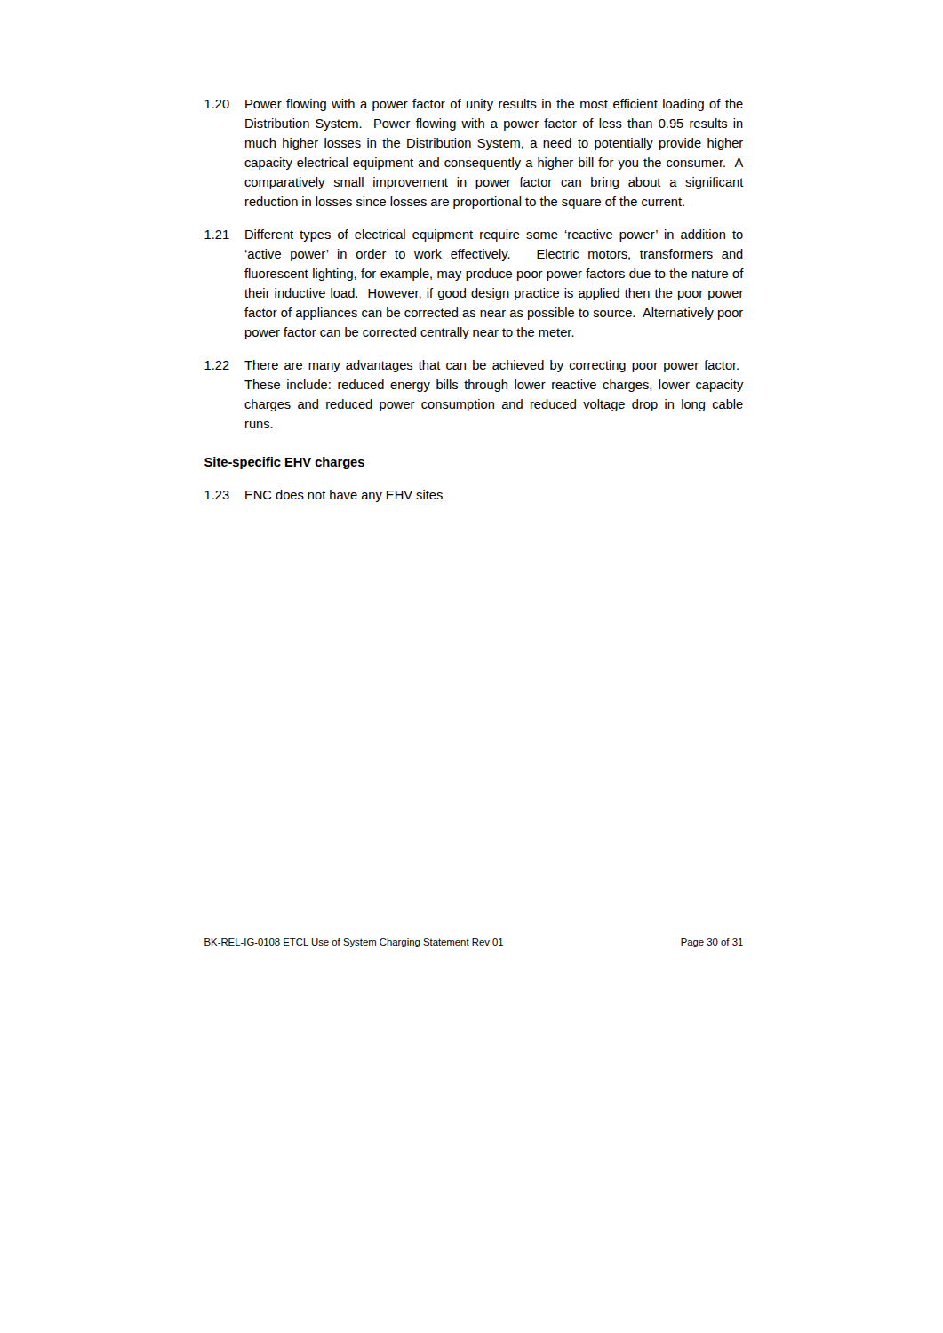1.20
Power flowing with a power factor of unity results in the most efficient loading of the Distribution System. Power flowing with a power factor of less than 0.95 results in much higher losses in the Distribution System, a need to potentially provide higher capacity electrical equipment and consequently a higher bill for you the consumer. A comparatively small improvement in power factor can bring about a significant reduction in losses since losses are proportional to the square of the current.
1.21
Different types of electrical equipment require some ‘reactive power’ in addition to ‘active power’ in order to work effectively. Electric motors, transformers and fluorescent lighting, for example, may produce poor power factors due to the nature of their inductive load. However, if good design practice is applied then the poor power factor of appliances can be corrected as near as possible to source. Alternatively poor power factor can be corrected centrally near to the meter.
1.22
There are many advantages that can be achieved by correcting poor power factor. These include: reduced energy bills through lower reactive charges, lower capacity charges and reduced power consumption and reduced voltage drop in long cable runs.
Site-specific EHV charges
1.23
ENC does not have any EHV sites
BK-REL-IG-0108 ETCL Use of System Charging Statement Rev 01
Page 30 of 31